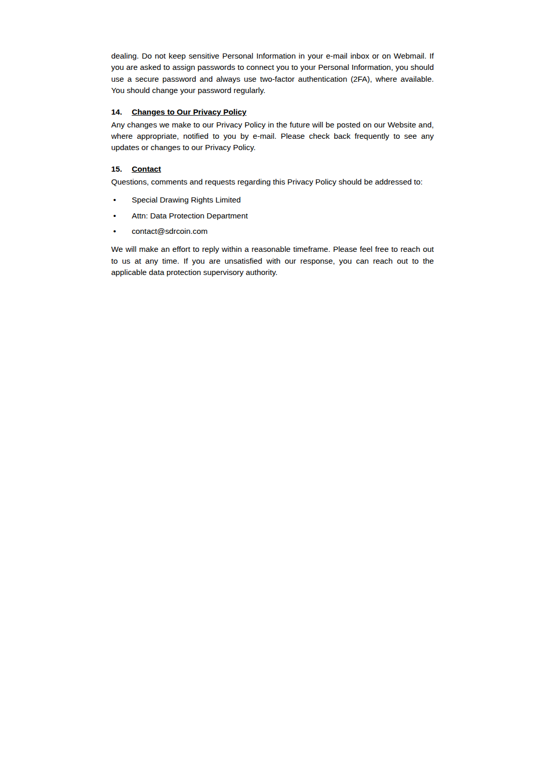dealing. Do not keep sensitive Personal Information in your e-mail inbox or on Webmail. If you are asked to assign passwords to connect you to your Personal Information, you should use a secure password and always use two-factor authentication (2FA), where available. You should change your password regularly.
14. Changes to Our Privacy Policy
Any changes we make to our Privacy Policy in the future will be posted on our Website and, where appropriate, notified to you by e-mail. Please check back frequently to see any updates or changes to our Privacy Policy.
15. Contact
Questions, comments and requests regarding this Privacy Policy should be addressed to:
Special Drawing Rights Limited
Attn: Data Protection Department
contact@sdrcoin.com
We will make an effort to reply within a reasonable timeframe. Please feel free to reach out to us at any time. If you are unsatisfied with our response, you can reach out to the applicable data protection supervisory authority.